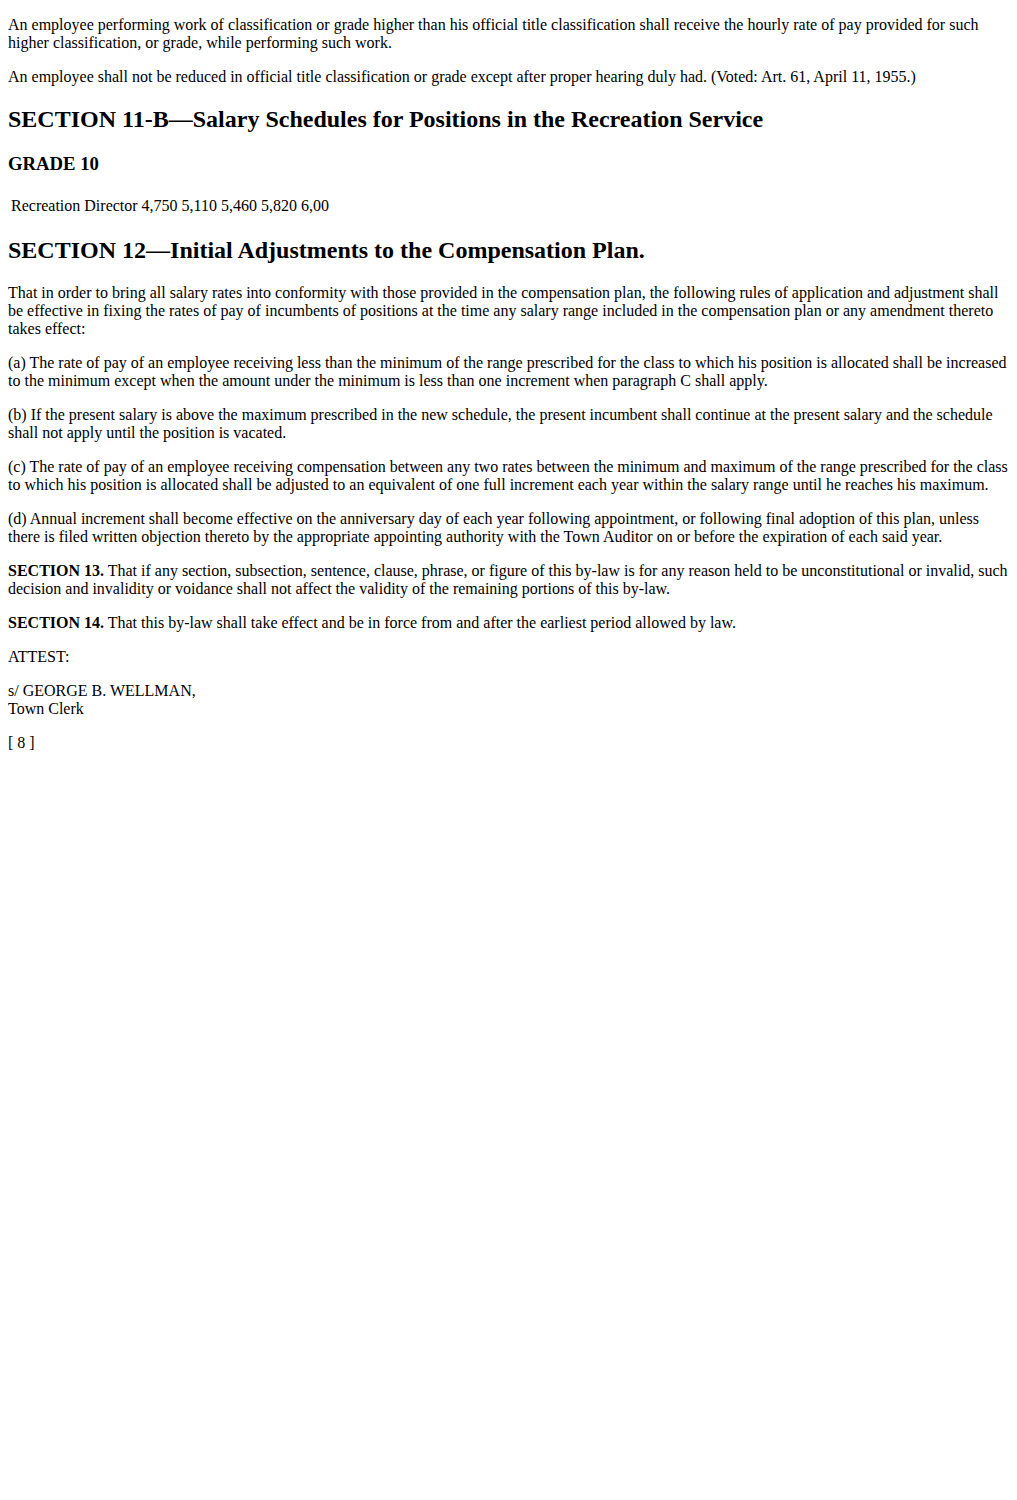An employee performing work of classification or grade higher than his official title classification shall receive the hourly rate of pay provided for such higher classification, or grade, while performing such work.
An employee shall not be reduced in official title classification or grade except after proper hearing duly had. (Voted: Art. 61, April 11, 1955.)
SECTION 11-B—Salary Schedules for Positions in the Recreation Service
GRADE 10
| Recreation Director | 4,750 | 5,110 | 5,460 | 5,820 | 6,00 |
SECTION 12—Initial Adjustments to the Compensation Plan.
That in order to bring all salary rates into conformity with those provided in the compensation plan, the following rules of application and adjustment shall be effective in fixing the rates of pay of incumbents of positions at the time any salary range included in the compensation plan or any amendment thereto takes effect:
(a) The rate of pay of an employee receiving less than the minimum of the range prescribed for the class to which his position is allocated shall be increased to the minimum except when the amount under the minimum is less than one increment when paragraph C shall apply.
(b) If the present salary is above the maximum prescribed in the new schedule, the present incumbent shall continue at the present salary and the schedule shall not apply until the position is vacated.
(c) The rate of pay of an employee receiving compensation between any two rates between the minimum and maximum of the range prescribed for the class to which his position is allocated shall be adjusted to an equivalent of one full increment each year within the salary range until he reaches his maximum.
(d) Annual increment shall become effective on the anniversary day of each year following appointment, or following final adoption of this plan, unless there is filed written objection thereto by the appropriate appointing authority with the Town Auditor on or before the expiration of each said year.
SECTION 13. That if any section, subsection, sentence, clause, phrase, or figure of this by-law is for any reason held to be unconstitutional or invalid, such decision and invalidity or voidance shall not affect the validity of the remaining portions of this by-law.
SECTION 14. That this by-law shall take effect and be in force from and after the earliest period allowed by law.
ATTEST:
s/ GEORGE B. WELLMAN,
Town Clerk
[ 8 ]